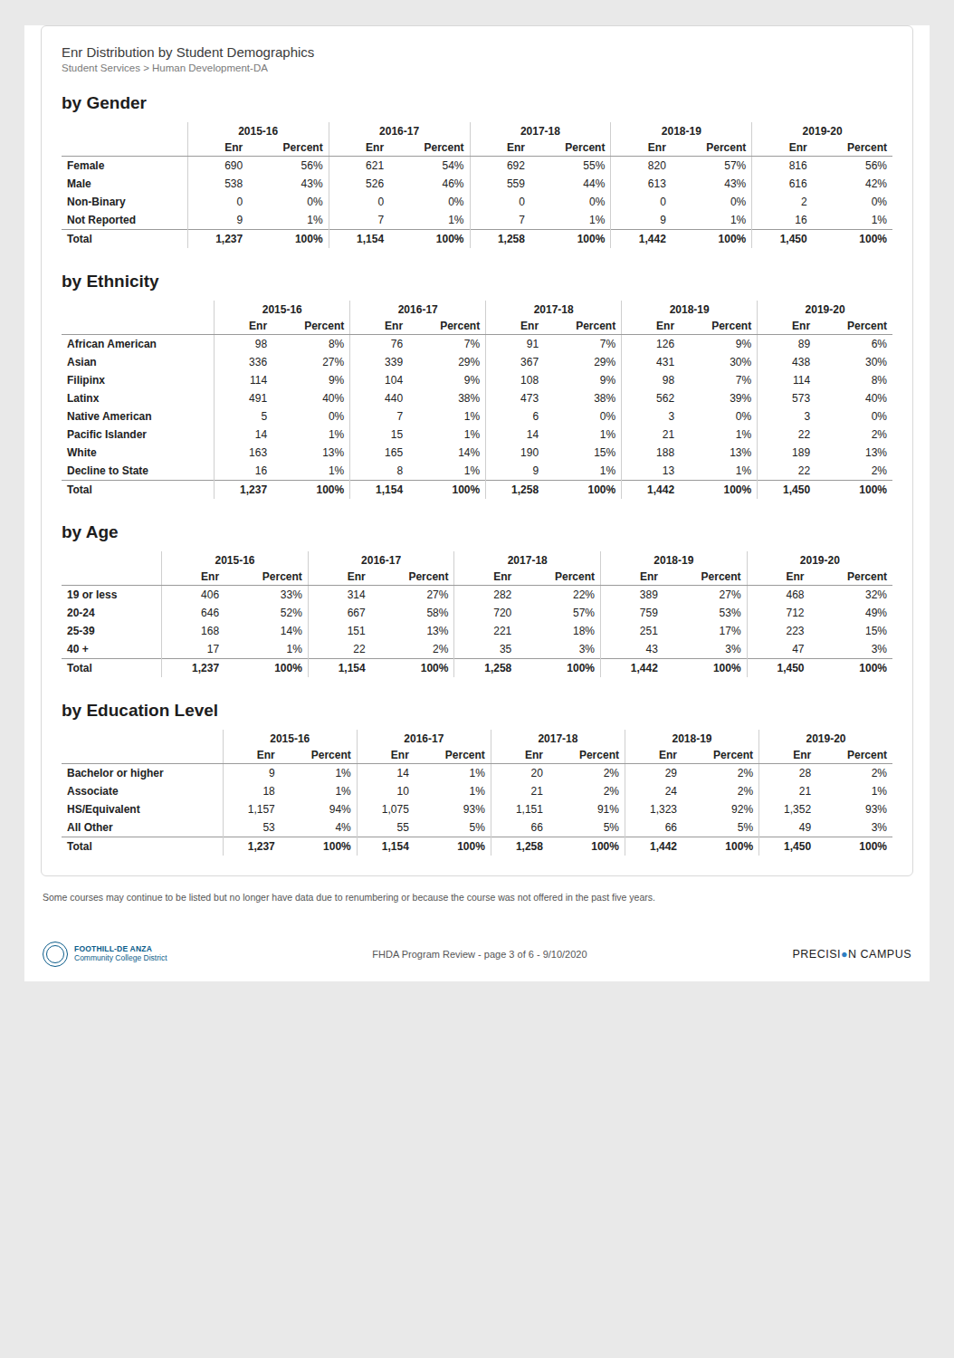Enr Distribution by Student Demographics
Student Services > Human Development-DA
by Gender
Enrollment distribution by gender
| | 2015-16 | 2016-17 | 2017-18 | 2018-19 | 2019-20 |
| --- | --- | --- | --- | --- | --- |
| | Enr | Percent | Enr | Percent | Enr | Percent | Enr | Percent | Enr | Percent |
| Female | 690 | 56% | 621 | 54% | 692 | 55% | 820 | 57% | 816 | 56% |
| Male | 538 | 43% | 526 | 46% | 559 | 44% | 613 | 43% | 616 | 42% |
| Non-Binary | 0 | 0% | 0 | 0% | 0 | 0% | 0 | 0% | 2 | 0% |
| Not Reported | 9 | 1% | 7 | 1% | 7 | 1% | 9 | 1% | 16 | 1% |
| Total | 1,237 | 100% | 1,154 | 100% | 1,258 | 100% | 1,442 | 100% | 1,450 | 100% |
by Ethnicity
Enrollment distribution by ethnicity
| | 2015-16 | 2016-17 | 2017-18 | 2018-19 | 2019-20 |
| --- | --- | --- | --- | --- | --- |
| | Enr | Percent | Enr | Percent | Enr | Percent | Enr | Percent | Enr | Percent |
| African American | 98 | 8% | 76 | 7% | 91 | 7% | 126 | 9% | 89 | 6% |
| Asian | 336 | 27% | 339 | 29% | 367 | 29% | 431 | 30% | 438 | 30% |
| Filipinx | 114 | 9% | 104 | 9% | 108 | 9% | 98 | 7% | 114 | 8% |
| Latinx | 491 | 40% | 440 | 38% | 473 | 38% | 562 | 39% | 573 | 40% |
| Native American | 5 | 0% | 7 | 1% | 6 | 0% | 3 | 0% | 3 | 0% |
| Pacific Islander | 14 | 1% | 15 | 1% | 14 | 1% | 21 | 1% | 22 | 2% |
| White | 163 | 13% | 165 | 14% | 190 | 15% | 188 | 13% | 189 | 13% |
| Decline to State | 16 | 1% | 8 | 1% | 9 | 1% | 13 | 1% | 22 | 2% |
| Total | 1,237 | 100% | 1,154 | 100% | 1,258 | 100% | 1,442 | 100% | 1,450 | 100% |
by Age
Enrollment distribution by age
| | 2015-16 | 2016-17 | 2017-18 | 2018-19 | 2019-20 |
| --- | --- | --- | --- | --- | --- |
| | Enr | Percent | Enr | Percent | Enr | Percent | Enr | Percent | Enr | Percent |
| 19 or less | 406 | 33% | 314 | 27% | 282 | 22% | 389 | 27% | 468 | 32% |
| 20-24 | 646 | 52% | 667 | 58% | 720 | 57% | 759 | 53% | 712 | 49% |
| 25-39 | 168 | 14% | 151 | 13% | 221 | 18% | 251 | 17% | 223 | 15% |
| 40 + | 17 | 1% | 22 | 2% | 35 | 3% | 43 | 3% | 47 | 3% |
| Total | 1,237 | 100% | 1,154 | 100% | 1,258 | 100% | 1,442 | 100% | 1,450 | 100% |
by Education Level
Enrollment distribution by education level
| | 2015-16 | 2016-17 | 2017-18 | 2018-19 | 2019-20 |
| --- | --- | --- | --- | --- | --- |
| | Enr | Percent | Enr | Percent | Enr | Percent | Enr | Percent | Enr | Percent |
| Bachelor or higher | 9 | 1% | 14 | 1% | 20 | 2% | 29 | 2% | 28 | 2% |
| Associate | 18 | 1% | 10 | 1% | 21 | 2% | 24 | 2% | 21 | 1% |
| HS/Equivalent | 1,157 | 94% | 1,075 | 93% | 1,151 | 91% | 1,323 | 92% | 1,352 | 93% |
| All Other | 53 | 4% | 55 | 5% | 66 | 5% | 66 | 5% | 49 | 3% |
| Total | 1,237 | 100% | 1,154 | 100% | 1,258 | 100% | 1,442 | 100% | 1,450 | 100% |
Some courses may continue to be listed but no longer have data due to renumbering or because the course was not offered in the past five years.
FOOTHILL-DE ANZA Community College District
FHDA Program Review - page 3 of 6 - 9/10/2020
PRECISI●N CAMPUS